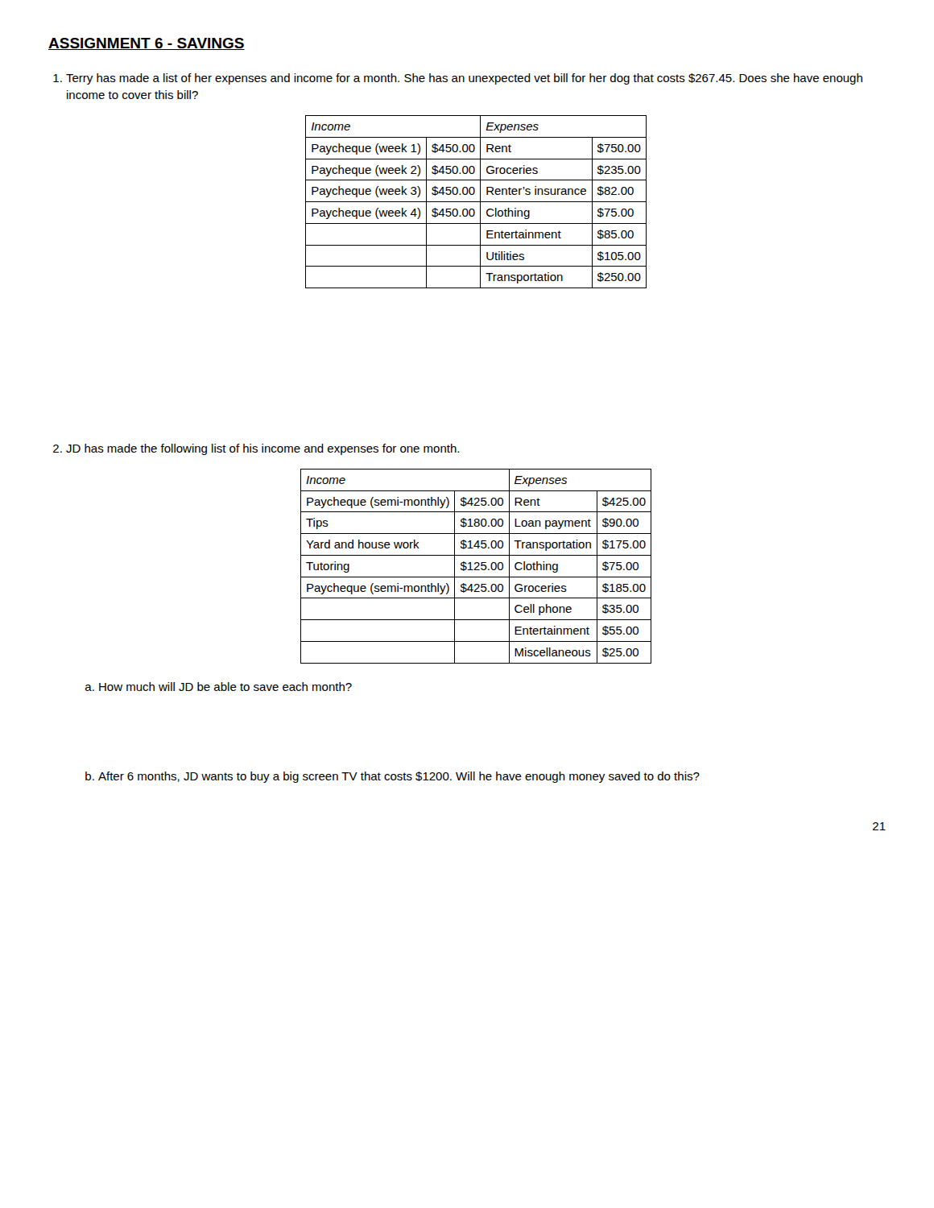ASSIGNMENT 6 - SAVINGS
Terry has made a list of her expenses and income for a month. She has an unexpected vet bill for her dog that costs $267.45. Does she have enough income to cover this bill?
| Income | Expenses |
| --- | --- |
| Paycheque (week 1) | $450.00 | Rent | $750.00 |
| Paycheque (week 2) | $450.00 | Groceries | $235.00 |
| Paycheque (week 3) | $450.00 | Renter’s insurance | $82.00 |
| Paycheque (week 4) | $450.00 | Clothing | $75.00 |
| | | Entertainment | $85.00 |
| | | Utilities | $105.00 |
| | | Transportation | $250.00 |
JD has made the following list of his income and expenses for one month.
| Income | Expenses |
| --- | --- |
| Paycheque (semi-monthly) | $425.00 | Rent | $425.00 |
| Tips | $180.00 | Loan payment | $90.00 |
| Yard and house work | $145.00 | Transportation | $175.00 |
| Tutoring | $125.00 | Clothing | $75.00 |
| Paycheque (semi-monthly) | $425.00 | Groceries | $185.00 |
| | | Cell phone | $35.00 |
| | | Entertainment | $55.00 |
| | | Miscellaneous | $25.00 |
How much will JD be able to save each month?
After 6 months, JD wants to buy a big screen TV that costs $1200. Will he have enough money saved to do this?
21